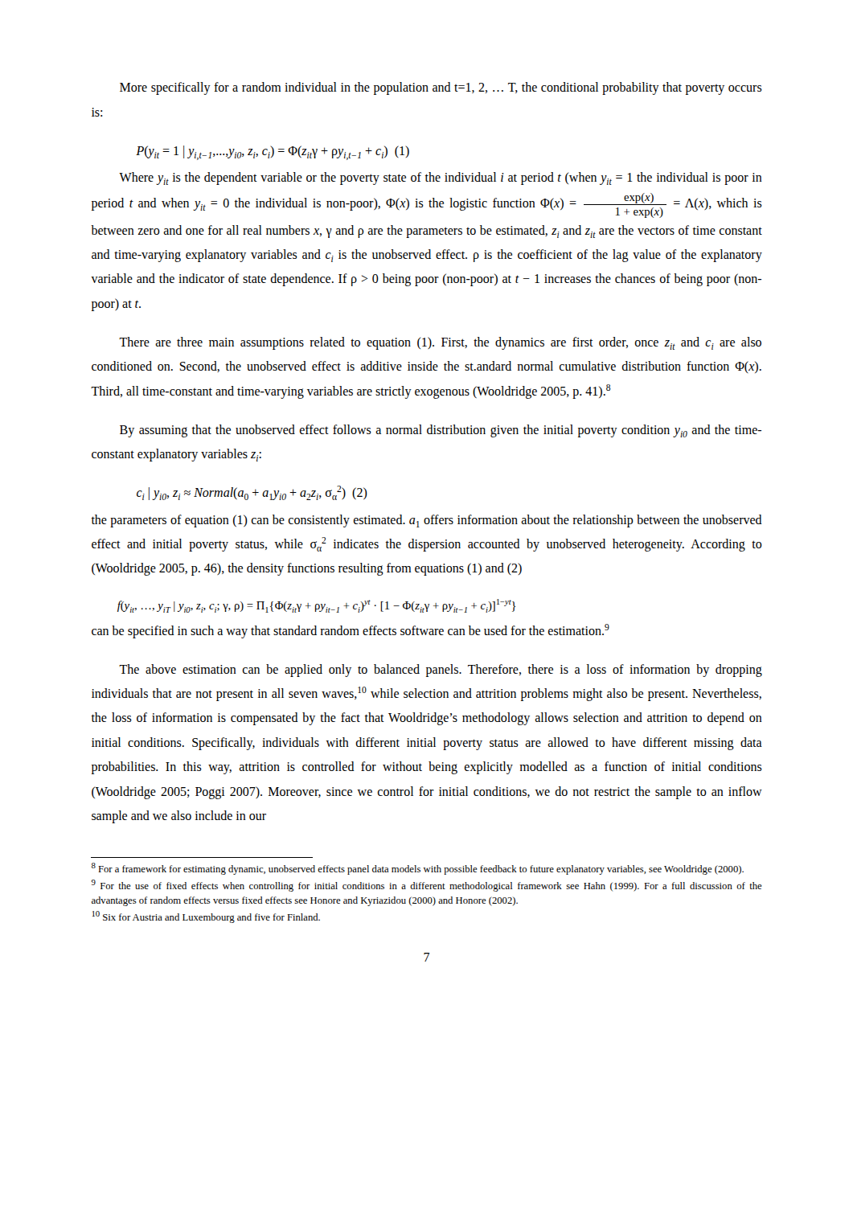More specifically for a random individual in the population and t=1, 2, … T, the conditional probability that poverty occurs is:
P(yit = 1 | yi,t−1,...,yi0, zi, ci) = Φ(zitγ + ρyi,t−1 + ci) (1)
Where yit is the dependent variable or the poverty state of the individual i at period t (when yit = 1 the individual is poor in period t and when yit = 0 the individual is non-poor), Φ(x) is the logistic function Φ(x) = exp(x) 1 + exp(x) = Λ(x), which is between zero and one for all real numbers x, γ and ρ are the parameters to be estimated, zi and zit are the vectors of time constant and time-varying explanatory variables and ci is the unobserved effect. ρ is the coefficient of the lag value of the explanatory variable and the indicator of state dependence. If ρ > 0 being poor (non-poor) at t − 1 increases the chances of being poor (non-poor) at t.
There are three main assumptions related to equation (1). First, the dynamics are first order, once zit and ci are also conditioned on. Second, the unobserved effect is additive inside the st.andard normal cumulative distribution function Φ(x). Third, all time-constant and time-varying variables are strictly exogenous (Wooldridge 2005, p. 41).8
By assuming that the unobserved effect follows a normal distribution given the initial poverty condition yi0 and the time-constant explanatory variables zi:
ci | yi0, zi ≈ Normal(a0 + a1yi0 + a2zi, σα2) (2)
the parameters of equation (1) can be consistently estimated. a1 offers information about the relationship between the unobserved effect and initial poverty status, while σα2 indicates the dispersion accounted by unobserved heterogeneity. According to (Wooldridge 2005, p. 46), the density functions resulting from equations (1) and (2)
f(yit, …, yiT | yi0, zi, ci; γ, ρ) = Π1{Φ(zitγ + ρyit−1 + ci)yt · [1 − Φ(zitγ + ρyit−1 + ci)]1−yt}
can be specified in such a way that standard random effects software can be used for the estimation.9
The above estimation can be applied only to balanced panels. Therefore, there is a loss of information by dropping individuals that are not present in all seven waves,10 while selection and attrition problems might also be present. Nevertheless, the loss of information is compensated by the fact that Wooldridge’s methodology allows selection and attrition to depend on initial conditions. Specifically, individuals with different initial poverty status are allowed to have different missing data probabilities. In this way, attrition is controlled for without being explicitly modelled as a function of initial conditions (Wooldridge 2005; Poggi 2007). Moreover, since we control for initial conditions, we do not restrict the sample to an inflow sample and we also include in our
8 For a framework for estimating dynamic, unobserved effects panel data models with possible feedback to future explanatory variables, see Wooldridge (2000).
9 For the use of fixed effects when controlling for initial conditions in a different methodological framework see Hahn (1999). For a full discussion of the advantages of random effects versus fixed effects see Honore and Kyriazidou (2000) and Honore (2002).
10 Six for Austria and Luxembourg and five for Finland.
7